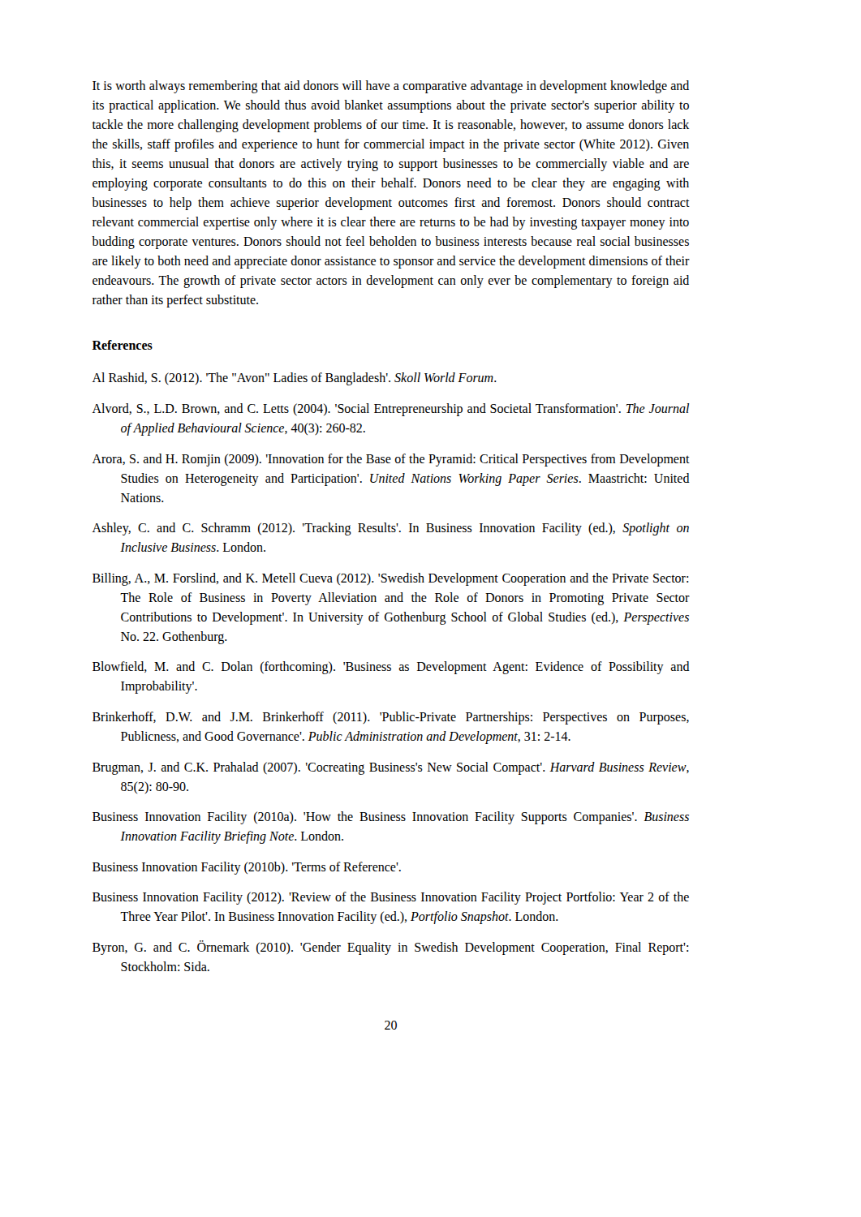It is worth always remembering that aid donors will have a comparative advantage in development knowledge and its practical application. We should thus avoid blanket assumptions about the private sector's superior ability to tackle the more challenging development problems of our time. It is reasonable, however, to assume donors lack the skills, staff profiles and experience to hunt for commercial impact in the private sector (White 2012). Given this, it seems unusual that donors are actively trying to support businesses to be commercially viable and are employing corporate consultants to do this on their behalf. Donors need to be clear they are engaging with businesses to help them achieve superior development outcomes first and foremost. Donors should contract relevant commercial expertise only where it is clear there are returns to be had by investing taxpayer money into budding corporate ventures. Donors should not feel beholden to business interests because real social businesses are likely to both need and appreciate donor assistance to sponsor and service the development dimensions of their endeavours. The growth of private sector actors in development can only ever be complementary to foreign aid rather than its perfect substitute.
References
Al Rashid, S. (2012). 'The "Avon" Ladies of Bangladesh'. Skoll World Forum.
Alvord, S., L.D. Brown, and C. Letts (2004). 'Social Entrepreneurship and Societal Transformation'. The Journal of Applied Behavioural Science, 40(3): 260-82.
Arora, S. and H. Romjin (2009). 'Innovation for the Base of the Pyramid: Critical Perspectives from Development Studies on Heterogeneity and Participation'. United Nations Working Paper Series. Maastricht: United Nations.
Ashley, C. and C. Schramm (2012). 'Tracking Results'. In Business Innovation Facility (ed.), Spotlight on Inclusive Business. London.
Billing, A., M. Forslind, and K. Metell Cueva (2012). 'Swedish Development Cooperation and the Private Sector: The Role of Business in Poverty Alleviation and the Role of Donors in Promoting Private Sector Contributions to Development'. In University of Gothenburg School of Global Studies (ed.), Perspectives No. 22. Gothenburg.
Blowfield, M. and C. Dolan (forthcoming). 'Business as Development Agent: Evidence of Possibility and Improbability'.
Brinkerhoff, D.W. and J.M. Brinkerhoff (2011). 'Public-Private Partnerships: Perspectives on Purposes, Publicness, and Good Governance'. Public Administration and Development, 31: 2-14.
Brugman, J. and C.K. Prahalad (2007). 'Cocreating Business's New Social Compact'. Harvard Business Review, 85(2): 80-90.
Business Innovation Facility (2010a). 'How the Business Innovation Facility Supports Companies'. Business Innovation Facility Briefing Note. London.
Business Innovation Facility (2010b). 'Terms of Reference'.
Business Innovation Facility (2012). 'Review of the Business Innovation Facility Project Portfolio: Year 2 of the Three Year Pilot'. In Business Innovation Facility (ed.), Portfolio Snapshot. London.
Byron, G. and C. Örnemark (2010). 'Gender Equality in Swedish Development Cooperation, Final Report': Stockholm: Sida.
20